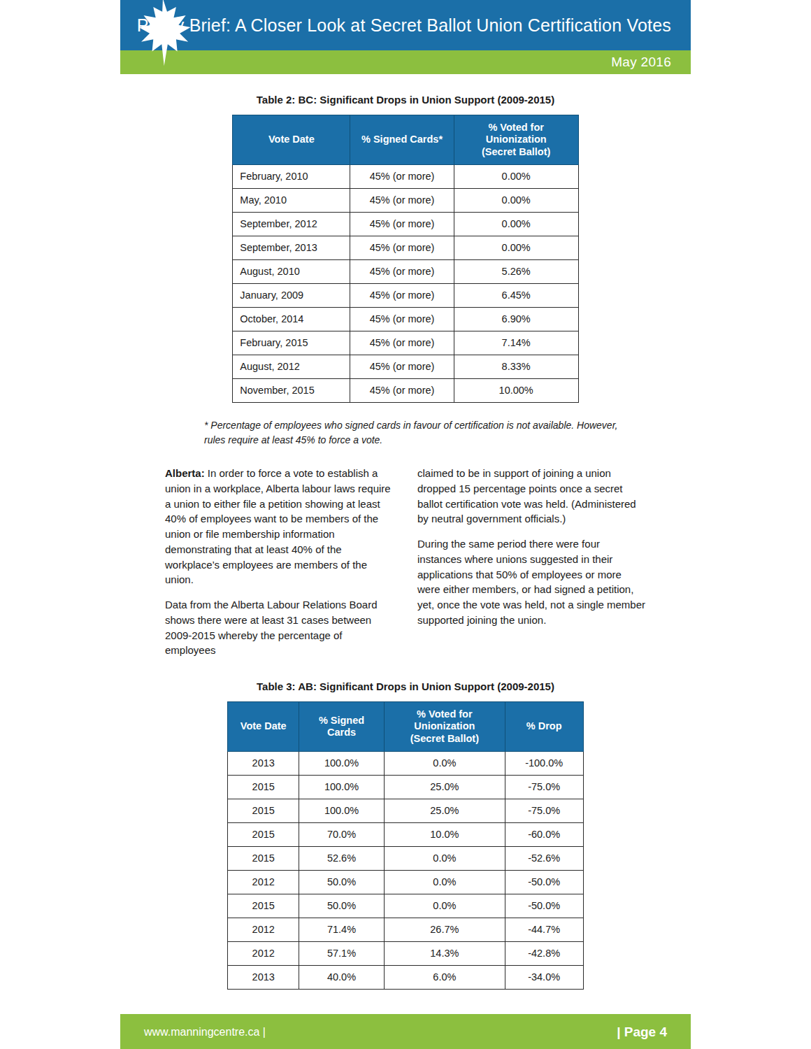Policy Brief: A Closer Look at Secret Ballot Union Certification Votes
May 2016
Table 2: BC: Significant Drops in Union Support (2009-2015)
| Vote Date | % Signed Cards* | % Voted for Unionization (Secret Ballot) |
| --- | --- | --- |
| February, 2010 | 45% (or more) | 0.00% |
| May, 2010 | 45% (or more) | 0.00% |
| September, 2012 | 45% (or more) | 0.00% |
| September, 2013 | 45% (or more) | 0.00% |
| August, 2010 | 45% (or more) | 5.26% |
| January, 2009 | 45% (or more) | 6.45% |
| October, 2014 | 45% (or more) | 6.90% |
| February, 2015 | 45% (or more) | 7.14% |
| August, 2012 | 45% (or more) | 8.33% |
| November, 2015 | 45% (or more) | 10.00% |
* Percentage of employees who signed cards in favour of certification is not available. However, rules require at least 45% to force a vote.
Alberta: In order to force a vote to establish a union in a workplace, Alberta labour laws require a union to either file a petition showing at least 40% of employees want to be members of the union or file membership information demonstrating that at least 40% of the workplace’s employees are members of the union.
Data from the Alberta Labour Relations Board shows there were at least 31 cases between 2009-2015 whereby the percentage of employees
claimed to be in support of joining a union dropped 15 percentage points once a secret ballot certification vote was held. (Administered by neutral government officials.)
During the same period there were four instances where unions suggested in their applications that 50% of employees or more were either members, or had signed a petition, yet, once the vote was held, not a single member supported joining the union.
Table 3: AB: Significant Drops in Union Support (2009-2015)
| Vote Date | % Signed Cards | % Voted for Unionization (Secret Ballot) | % Drop |
| --- | --- | --- | --- |
| 2013 | 100.0% | 0.0% | -100.0% |
| 2015 | 100.0% | 25.0% | -75.0% |
| 2015 | 100.0% | 25.0% | -75.0% |
| 2015 | 70.0% | 10.0% | -60.0% |
| 2015 | 52.6% | 0.0% | -52.6% |
| 2012 | 50.0% | 0.0% | -50.0% |
| 2015 | 50.0% | 0.0% | -50.0% |
| 2012 | 71.4% | 26.7% | -44.7% |
| 2012 | 57.1% | 14.3% | -42.8% |
| 2013 | 40.0% | 6.0% | -34.0% |
www.manningcentre.ca | | Page 4